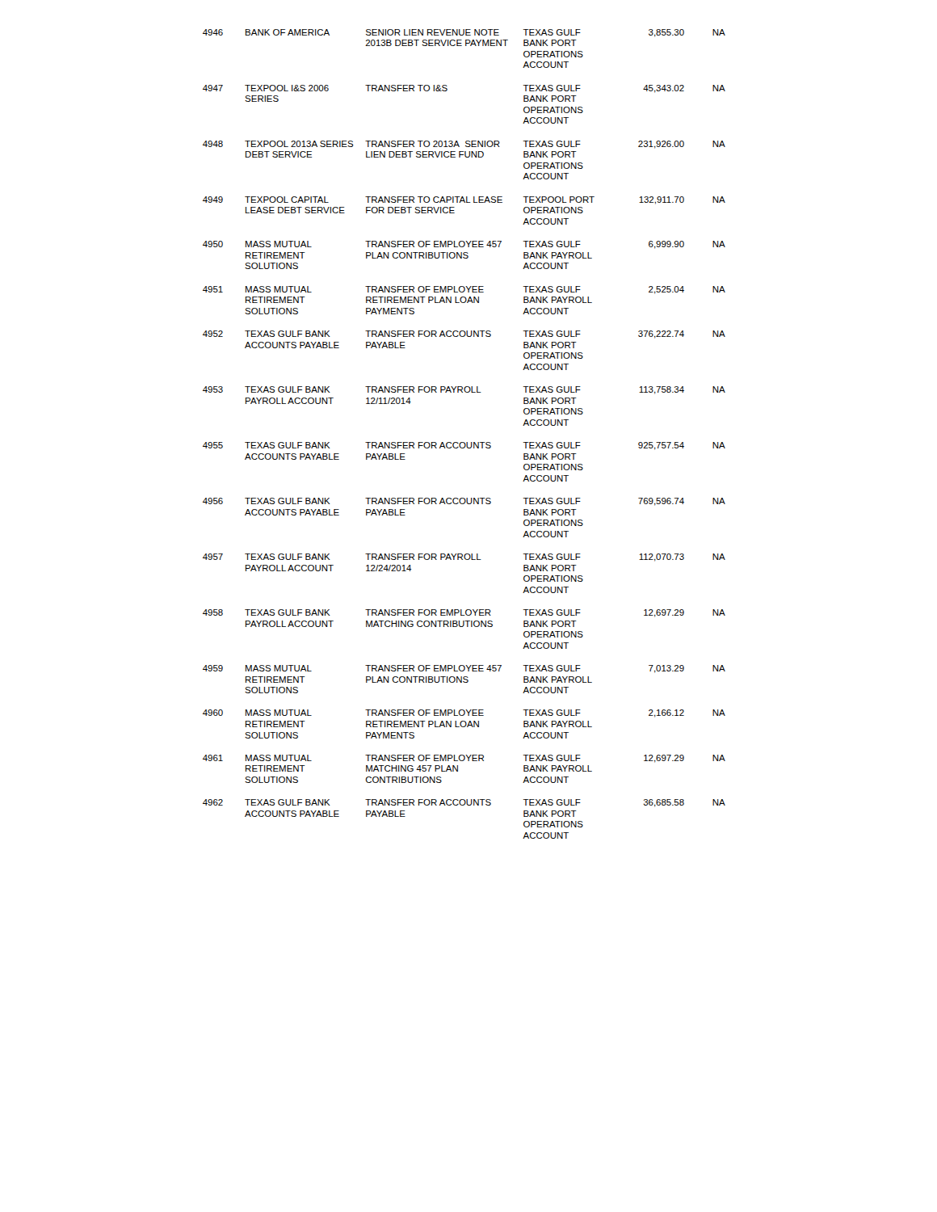| 4946 | BANK OF AMERICA | SENIOR LIEN REVENUE NOTE 2013B DEBT SERVICE PAYMENT | TEXAS GULF BANK PORT OPERATIONS ACCOUNT | 3,855.30 | NA |
| 4947 | TEXPOOL I&S 2006 SERIES | TRANSFER TO I&S | TEXAS GULF BANK PORT OPERATIONS ACCOUNT | 45,343.02 | NA |
| 4948 | TEXPOOL 2013A SERIES DEBT SERVICE | TRANSFER TO 2013A SENIOR LIEN DEBT SERVICE FUND | TEXAS GULF BANK PORT OPERATIONS ACCOUNT | 231,926.00 | NA |
| 4949 | TEXPOOL CAPITAL LEASE DEBT SERVICE | TRANSFER TO CAPITAL LEASE FOR DEBT SERVICE | TEXPOOL PORT OPERATIONS ACCOUNT | 132,911.70 | NA |
| 4950 | MASS MUTUAL RETIREMENT SOLUTIONS | TRANSFER OF EMPLOYEE 457 PLAN CONTRIBUTIONS | TEXAS GULF BANK PAYROLL ACCOUNT | 6,999.90 | NA |
| 4951 | MASS MUTUAL RETIREMENT SOLUTIONS | TRANSFER OF EMPLOYEE RETIREMENT PLAN LOAN PAYMENTS | TEXAS GULF BANK PAYROLL ACCOUNT | 2,525.04 | NA |
| 4952 | TEXAS GULF BANK ACCOUNTS PAYABLE | TRANSFER FOR ACCOUNTS PAYABLE | TEXAS GULF BANK PORT OPERATIONS ACCOUNT | 376,222.74 | NA |
| 4953 | TEXAS GULF BANK PAYROLL ACCOUNT | TRANSFER FOR PAYROLL 12/11/2014 | TEXAS GULF BANK PORT OPERATIONS ACCOUNT | 113,758.34 | NA |
| 4955 | TEXAS GULF BANK ACCOUNTS PAYABLE | TRANSFER FOR ACCOUNTS PAYABLE | TEXAS GULF BANK PORT OPERATIONS ACCOUNT | 925,757.54 | NA |
| 4956 | TEXAS GULF BANK ACCOUNTS PAYABLE | TRANSFER FOR ACCOUNTS PAYABLE | TEXAS GULF BANK PORT OPERATIONS ACCOUNT | 769,596.74 | NA |
| 4957 | TEXAS GULF BANK PAYROLL ACCOUNT | TRANSFER FOR PAYROLL 12/24/2014 | TEXAS GULF BANK PORT OPERATIONS ACCOUNT | 112,070.73 | NA |
| 4958 | TEXAS GULF BANK PAYROLL ACCOUNT | TRANSFER FOR EMPLOYER MATCHING CONTRIBUTIONS | TEXAS GULF BANK PORT OPERATIONS ACCOUNT | 12,697.29 | NA |
| 4959 | MASS MUTUAL RETIREMENT SOLUTIONS | TRANSFER OF EMPLOYEE 457 PLAN CONTRIBUTIONS | TEXAS GULF BANK PAYROLL ACCOUNT | 7,013.29 | NA |
| 4960 | MASS MUTUAL RETIREMENT SOLUTIONS | TRANSFER OF EMPLOYEE RETIREMENT PLAN LOAN PAYMENTS | TEXAS GULF BANK PAYROLL ACCOUNT | 2,166.12 | NA |
| 4961 | MASS MUTUAL RETIREMENT SOLUTIONS | TRANSFER OF EMPLOYER MATCHING 457 PLAN CONTRIBUTIONS | TEXAS GULF BANK PAYROLL ACCOUNT | 12,697.29 | NA |
| 4962 | TEXAS GULF BANK ACCOUNTS PAYABLE | TRANSFER FOR ACCOUNTS PAYABLE | TEXAS GULF BANK PORT OPERATIONS ACCOUNT | 36,685.58 | NA |